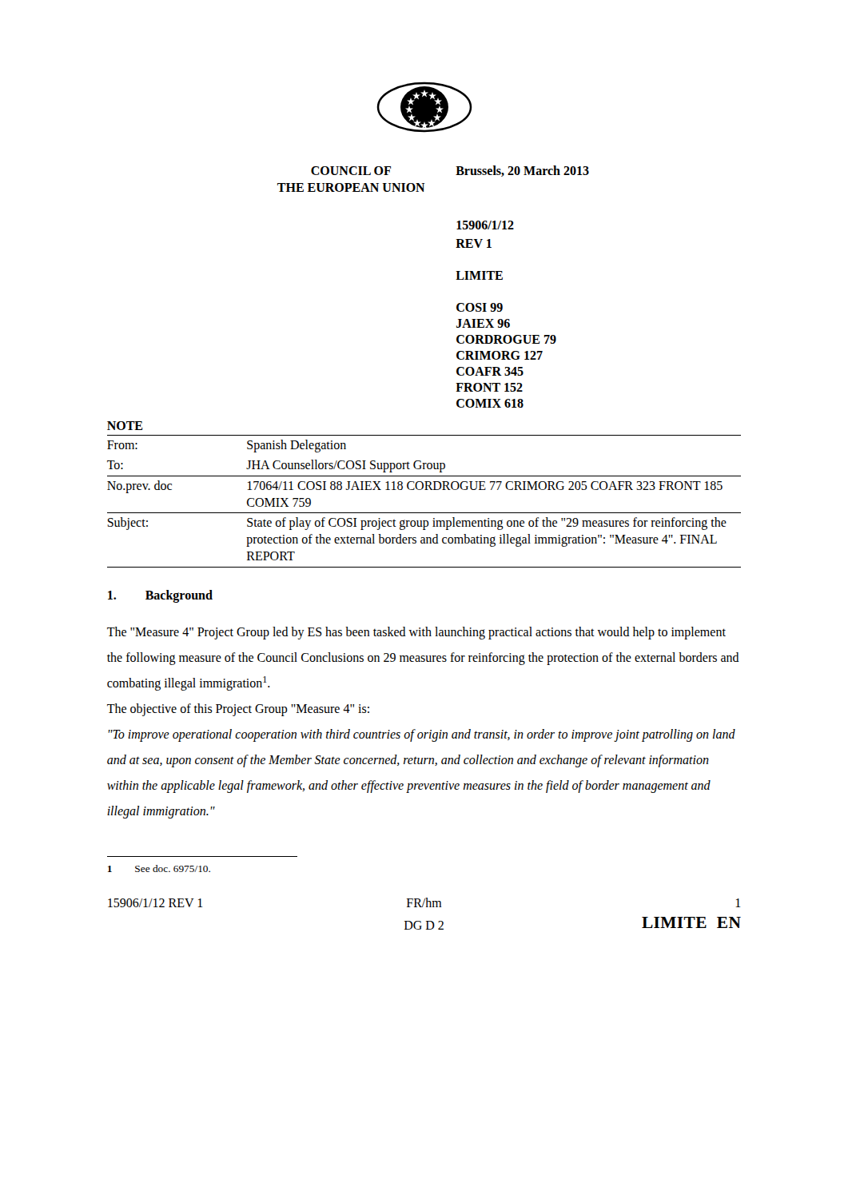| | COUNCIL OF THE EUROPEAN UNION | Brussels, 20 March 2013 |
| | 15906/1/12 REV 1 |
| | LIMITE |
| | COSI 99 JAIEX 96 CORDROGUE 79 CRIMORG 127 COAFR 345 FRONT 152 COMIX 618 |
NOTE
| From: | Spanish Delegation |
| To: | JHA Counsellors/COSI Support Group |
| No.prev. doc | 17064/11 COSI 88 JAIEX 118 CORDROGUE 77 CRIMORG 205 COAFR 323 FRONT 185 COMIX 759 |
| Subject: | State of play of COSI project group implementing one of the "29 measures for reinforcing the protection of the external borders and combating illegal immigration": "Measure 4". FINAL REPORT |
1. Background
The "Measure 4" Project Group led by ES has been tasked with launching practical actions that would help to implement the following measure of the Council Conclusions on 29 measures for reinforcing the protection of the external borders and combating illegal immigration1.
The objective of this Project Group "Measure 4" is:
"To improve operational cooperation with third countries of origin and transit, in order to improve joint patrolling on land and at sea, upon consent of the Member State concerned, return, and collection and exchange of relevant information within the applicable legal framework, and other effective preventive measures in the field of border management and illegal immigration."
1 See doc. 6975/10.
| 15906/1/12 REV 1 | FR/hm | 1 |
| | DG D 2 | LIMITE EN |